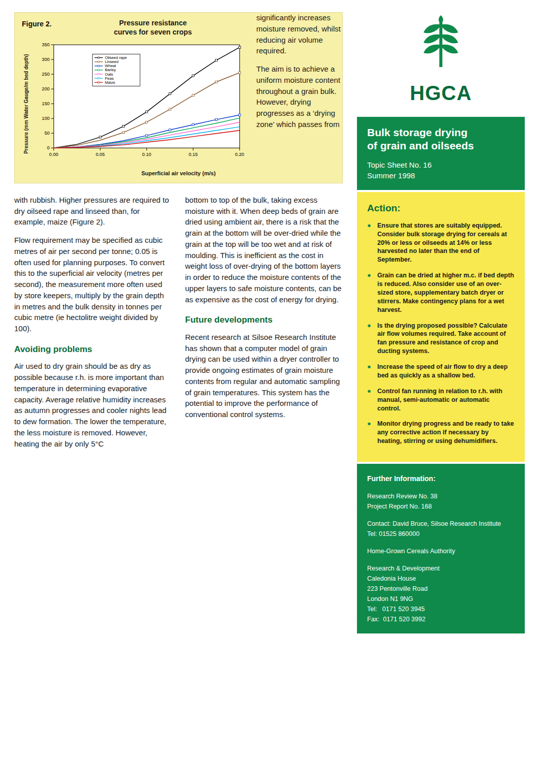significantly increases moisture removed, whilst reducing air volume required.
The aim is to achieve a uniform moisture content throughout a grain bulk. However, drying progresses as a ‘drying zone’ which passes from
Figure 2. Pressure resistance
curves for seven crops
Pressure (mm Water Gauge/m bed depth)
0 50 100 150 200 250 300 350 0.00 0.05 0.10 0.15 0.20 Oilseed rape Linseed Wheat Barley Oats Peas Maize
Superficial air velocity (m/s)
with rubbish. Higher pressures are required to dry oilseed rape and linseed than, for example, maize (Figure 2).
Flow requirement may be specified as cubic metres of air per second per tonne; 0.05 is often used for planning purposes. To convert this to the superficial air velocity (metres per second), the measurement more often used by store keepers, multiply by the grain depth in metres and the bulk density in tonnes per cubic metre (ie hectolitre weight divided by 100).
Avoiding problems
Air used to dry grain should be as dry as possible because r.h. is more important than temperature in determining evaporative capacity. Average relative humidity increases as autumn progresses and cooler nights lead to dew formation. The lower the temperature, the less moisture is removed. However, heating the air by only 5°C
bottom to top of the bulk, taking excess moisture with it. When deep beds of grain are dried using ambient air, there is a risk that the grain at the bottom will be over-dried while the grain at the top will be too wet and at risk of moulding. This is inefficient as the cost in weight loss of over-drying of the bottom layers in order to reduce the moisture contents of the upper layers to safe moisture contents, can be as expensive as the cost of energy for drying.
Future developments
Recent research at Silsoe Research Institute has shown that a computer model of grain drying can be used within a dryer controller to provide ongoing estimates of grain moisture contents from regular and automatic sampling of grain temperatures. This system has the potential to improve the performance of conventional control systems.
HGCA
Bulk storage drying
of grain and oilseeds
Topic Sheet No. 16
Summer 1998
Action:
Ensure that stores are suitably equipped. Consider bulk storage drying for cereals at 20% or less or oilseeds at 14% or less harvested no later than the end of September.
Grain can be dried at higher m.c. if bed depth is reduced. Also consider use of an over-sized store, supplementary batch dryer or stirrers. Make contingency plans for a wet harvest.
Is the drying proposed possible? Calculate air flow volumes required. Take account of fan pressure and resistance of crop and ducting systems.
Increase the speed of air flow to dry a deep bed as quickly as a shallow bed.
Control fan running in relation to r.h. with manual, semi-automatic or automatic control.
Monitor drying progress and be ready to take any corrective action if necessary by heating, stirring or using dehumidifiers.
Further Information:
Research Review No. 38
Project Report No. 168
Contact: David Bruce, Silsoe Research Institute
Tel: 01525 860000
Home-Grown Cereals Authority
Research & Development
Caledonia House
223 Pentonville Road
London N1 9NG
Tel: 0171 520 3945
Fax: 0171 520 3992